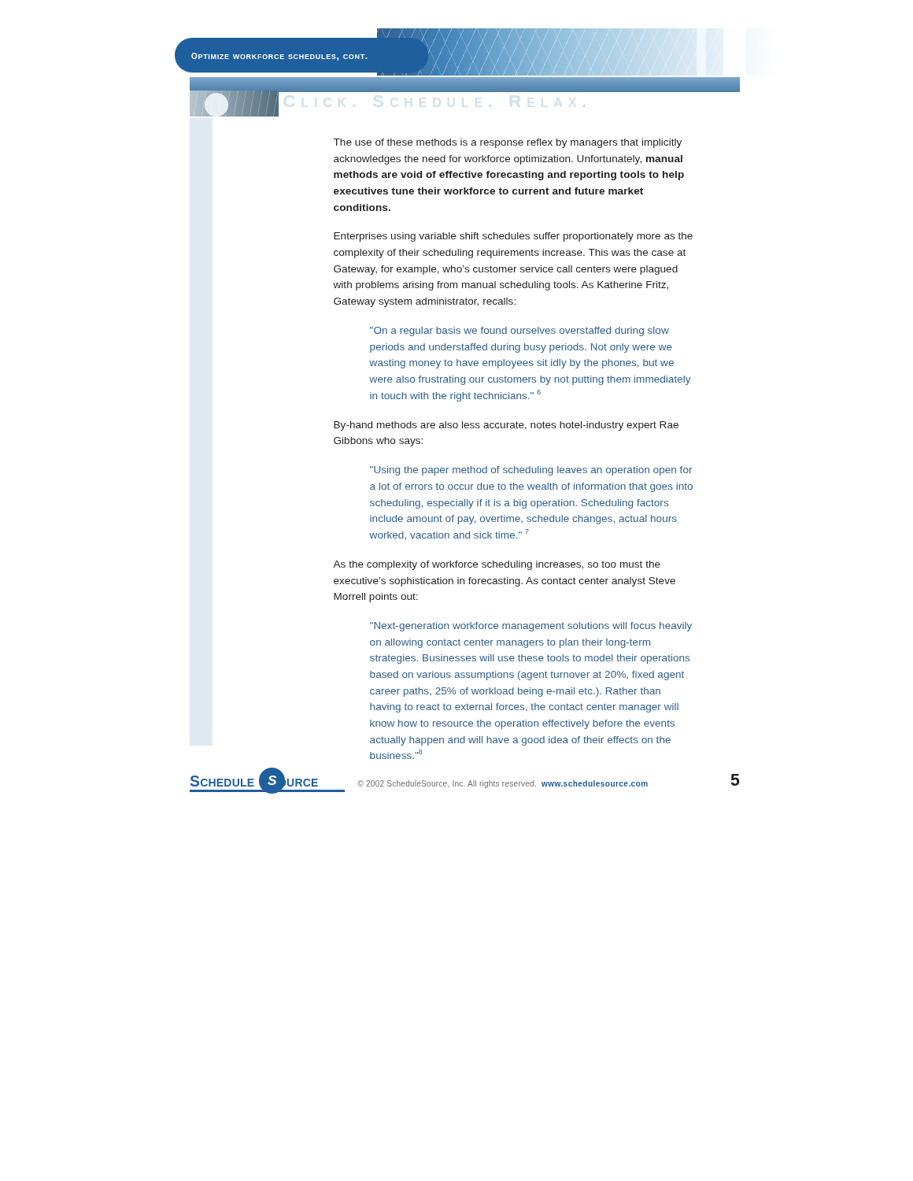Optimize workforce schedules, cont.
Click. Schedule. Relax.
The use of these methods is a response reflex by managers that implicitly acknowledges the need for workforce optimization. Unfortunately, manual methods are void of effective forecasting and reporting tools to help executives tune their workforce to current and future market conditions.
Enterprises using variable shift schedules suffer proportionately more as the complexity of their scheduling requirements increase. This was the case at Gateway, for example, who’s customer service call centers were plagued with problems arising from manual scheduling tools. As Katherine Fritz, Gateway system administrator, recalls:
"On a regular basis we found ourselves overstaffed during slow periods and understaffed during busy periods. Not only were we wasting money to have employees sit idly by the phones, but we were also frustrating our customers by not putting them immediately in touch with the right technicians." 6
By-hand methods are also less accurate, notes hotel-industry expert Rae Gibbons who says:
"Using the paper method of scheduling leaves an operation open for a lot of errors to occur due to the wealth of information that goes into scheduling, especially if it is a big operation. Scheduling factors include amount of pay, overtime, schedule changes, actual hours worked, vacation and sick time." 7
As the complexity of workforce scheduling increases, so too must the executive’s sophistication in forecasting. As contact center analyst Steve Morrell points out:
"Next-generation workforce management solutions will focus heavily on allowing contact center managers to plan their long-term strategies. Businesses will use these tools to model their operations based on various assumptions (agent turnover at 20%, fixed agent career paths, 25% of workload being e-mail etc.). Rather than having to react to external forces, the contact center manager will know how to resource the operation effectively before the events actually happen and will have a good idea of their effects on the business."8
Schedule Source
© 2002 ScheduleSource, Inc. All rights reserved. www.schedulesource.com
5